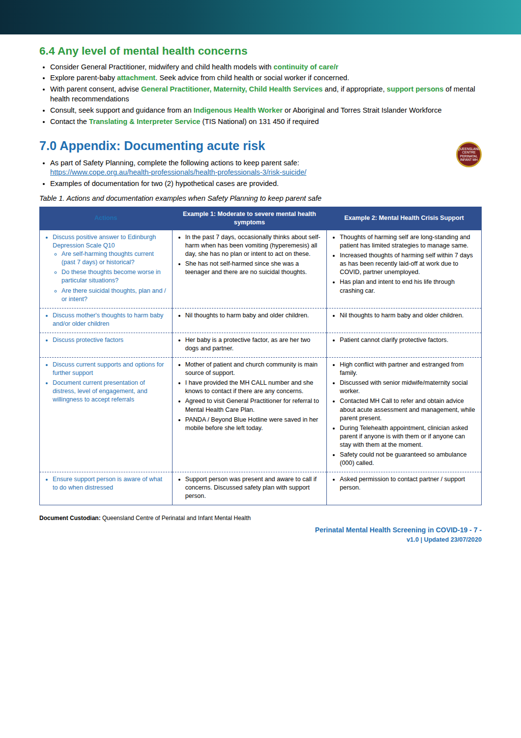QUEENSLAND
CENTRE
PERINATAL
INFANT MH
6.4 Any level of mental health concerns
Consider General Practitioner, midwifery and child health models with continuity of care/r
Explore parent-baby attachment. Seek advice from child health or social worker if concerned.
With parent consent, advise General Practitioner, Maternity, Child Health Services and, if appropriate, support persons of mental health recommendations
Consult, seek support and guidance from an Indigenous Health Worker or Aboriginal and Torres Strait Islander Workforce
Contact the Translating & Interpreter Service (TIS National) on 131 450 if required
7.0 Appendix: Documenting acute risk
As part of Safety Planning, complete the following actions to keep parent safe:
https://www.cope.org.au/health-professionals/health-professionals-3/risk-suicide/
Examples of documentation for two (2) hypothetical cases are provided.
Table 1. Actions and documentation examples when Safety Planning to keep parent safe
| Actions | Example 1: Moderate to severe mental health symptoms | Example 2: Mental Health Crisis Support |
| --- | --- | --- |
| Discuss positive answer to Edinburgh Depression Scale Q10 Are self-harming thoughts current (past 7 days) or historical? Do these thoughts become worse in particular situations? Are there suicidal thoughts, plan and / or intent? | In the past 7 days, occasionally thinks about self-harm when has been vomiting (hyperemesis) all day, she has no plan or intent to act on these. She has not self-harmed since she was a teenager and there are no suicidal thoughts. | Thoughts of harming self are long-standing and patient has limited strategies to manage same. Increased thoughts of harming self within 7 days as has been recently laid-off at work due to COVID, partner unemployed. Has plan and intent to end his life through crashing car. |
| Discuss mother's thoughts to harm baby and/or older children | Nil thoughts to harm baby and older children. | Nil thoughts to harm baby and older children. |
| Discuss protective factors | Her baby is a protective factor, as are her two dogs and partner. | Patient cannot clarify protective factors. |
| Discuss current supports and options for further support Document current presentation of distress, level of engagement, and willingness to accept referrals | Mother of patient and church community is main source of support. I have provided the MH CALL number and she knows to contact if there are any concerns. Agreed to visit General Practitioner for referral to Mental Health Care Plan. PANDA / Beyond Blue Hotline were saved in her mobile before she left today. | High conflict with partner and estranged from family. Discussed with senior midwife/maternity social worker. Contacted MH Call to refer and obtain advice about acute assessment and management, while parent present. During Telehealth appointment, clinician asked parent if anyone is with them or if anyone can stay with them at the moment. Safety could not be guaranteed so ambulance (000) called. |
| Ensure support person is aware of what to do when distressed | Support person was present and aware to call if concerns. Discussed safety plan with support person. | Asked permission to contact partner / support person. |
Document Custodian: Queensland Centre of Perinatal and Infant Mental Health
Perinatal Mental Health Screening in COVID-19 - 7 -
v1.0 | Updated 23/07/2020